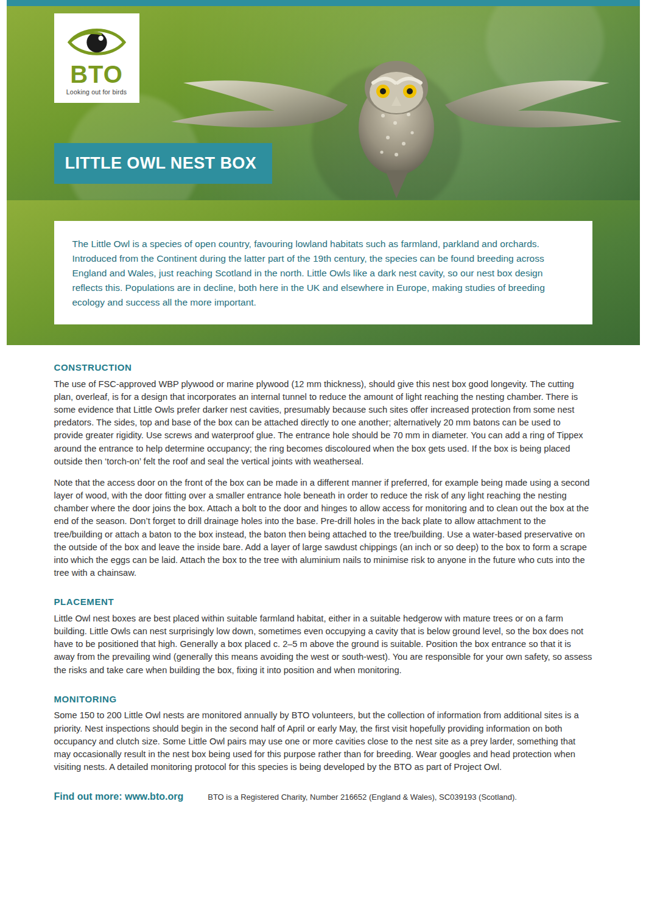BTO
Looking out for birds
LITTLE OWL NEST BOX
The Little Owl is a species of open country, favouring lowland habitats such as farmland, parkland and orchards. Introduced from the Continent during the latter part of the 19th century, the species can be found breeding across England and Wales, just reaching Scotland in the north. Little Owls like a dark nest cavity, so our nest box design reflects this. Populations are in decline, both here in the UK and elsewhere in Europe, making studies of breeding ecology and success all the more important.
Construction
The use of FSC-approved WBP plywood or marine plywood (12 mm thickness), should give this nest box good longevity. The cutting plan, overleaf, is for a design that incorporates an internal tunnel to reduce the amount of light reaching the nesting chamber. There is some evidence that Little Owls prefer darker nest cavities, presumably because such sites offer increased protection from some nest predators. The sides, top and base of the box can be attached directly to one another; alternatively 20 mm batons can be used to provide greater rigidity. Use screws and waterproof glue. The entrance hole should be 70 mm in diameter. You can add a ring of Tippex around the entrance to help determine occupancy; the ring becomes discoloured when the box gets used. If the box is being placed outside then ‘torch-on’ felt the roof and seal the vertical joints with weatherseal.
Note that the access door on the front of the box can be made in a different manner if preferred, for example being made using a second layer of wood, with the door fitting over a smaller entrance hole beneath in order to reduce the risk of any light reaching the nesting chamber where the door joins the box. Attach a bolt to the door and hinges to allow access for monitoring and to clean out the box at the end of the season. Don’t forget to drill drainage holes into the base. Pre-drill holes in the back plate to allow attachment to the tree/building or attach a baton to the box instead, the baton then being attached to the tree/building. Use a water-based preservative on the outside of the box and leave the inside bare. Add a layer of large sawdust chippings (an inch or so deep) to the box to form a scrape into which the eggs can be laid. Attach the box to the tree with aluminium nails to minimise risk to anyone in the future who cuts into the tree with a chainsaw.
Placement
Little Owl nest boxes are best placed within suitable farmland habitat, either in a suitable hedgerow with mature trees or on a farm building. Little Owls can nest surprisingly low down, sometimes even occupying a cavity that is below ground level, so the box does not have to be positioned that high. Generally a box placed c. 2–5 m above the ground is suitable. Position the box entrance so that it is away from the prevailing wind (generally this means avoiding the west or south-west). You are responsible for your own safety, so assess the risks and take care when building the box, fixing it into position and when monitoring.
Monitoring
Some 150 to 200 Little Owl nests are monitored annually by BTO volunteers, but the collection of information from additional sites is a priority. Nest inspections should begin in the second half of April or early May, the first visit hopefully providing information on both occupancy and clutch size. Some Little Owl pairs may use one or more cavities close to the nest site as a prey larder, something that may occasionally result in the nest box being used for this purpose rather than for breeding. Wear googles and head protection when visiting nests. A detailed monitoring protocol for this species is being developed by the BTO as part of Project Owl.
Find out more: www.bto.org
BTO is a Registered Charity, Number 216652 (England & Wales), SC039193 (Scotland).